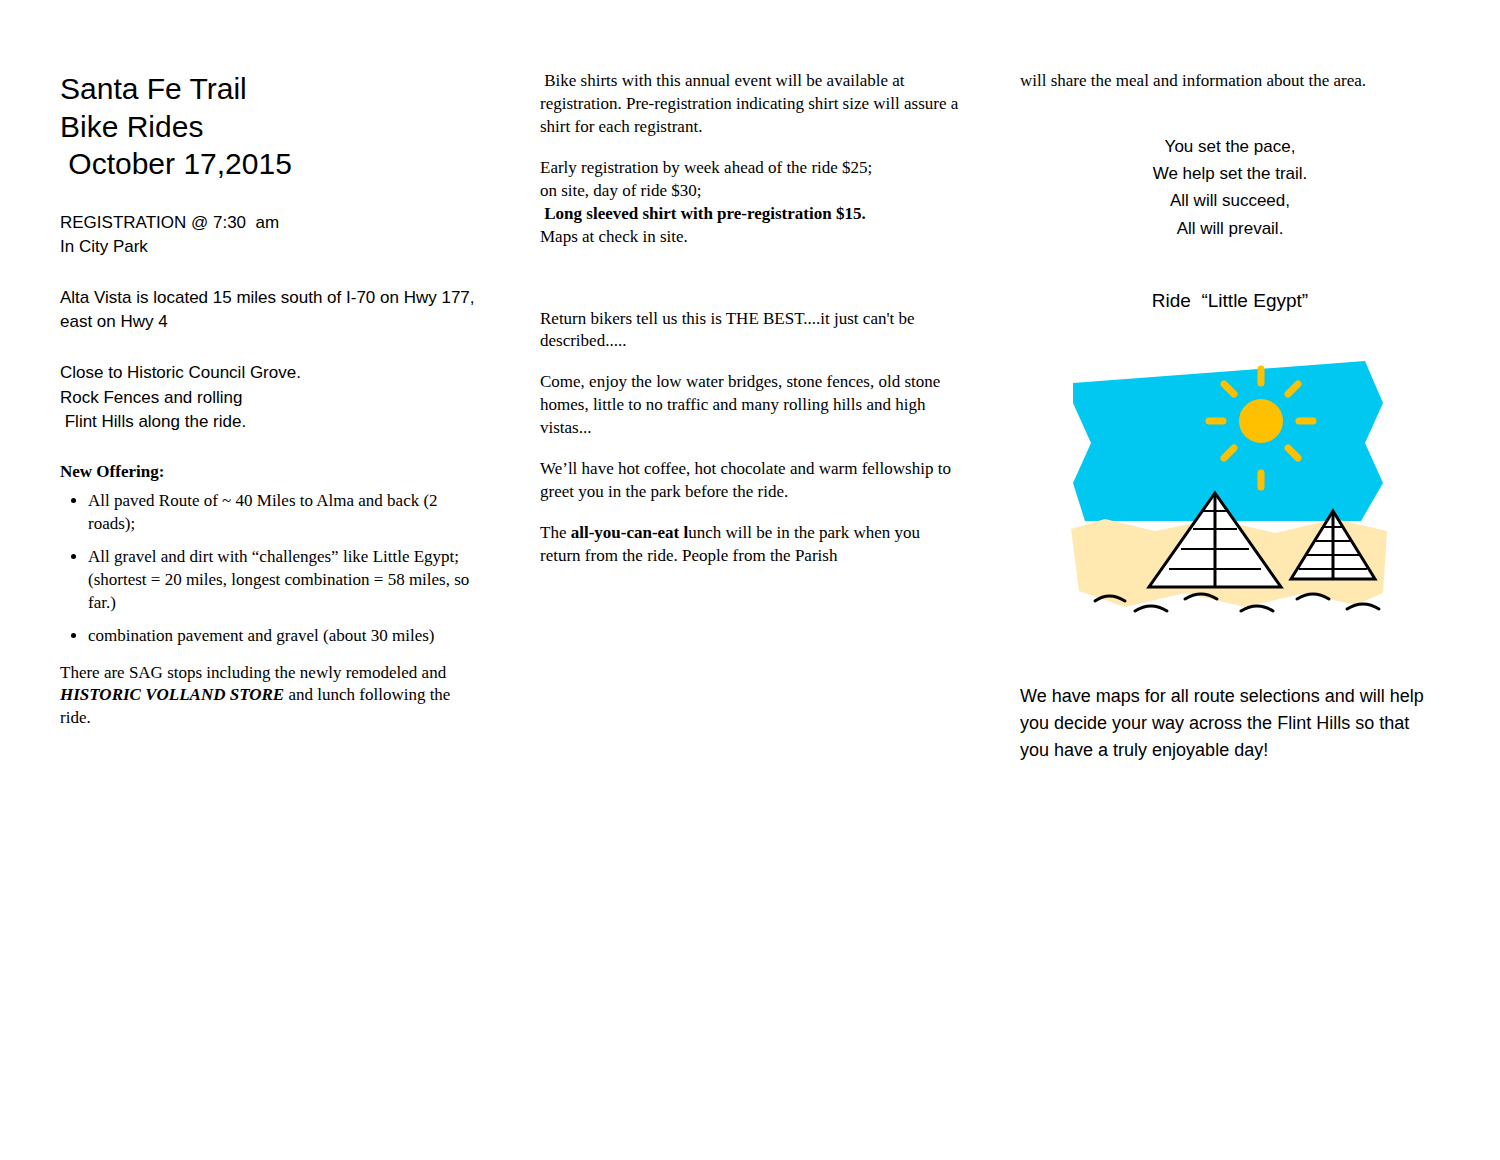Santa Fe Trail
Bike Rides
October 17,2015
REGISTRATION @ 7:30 am
In City Park
Alta Vista is located 15 miles south of I-70 on Hwy 177,
east on Hwy 4
Close to Historic Council Grove.
Rock Fences and rolling
Flint Hills along the ride.
New Offering:
All paved Route of ~ 40 Miles to Alma and back (2 roads);
All gravel and dirt with “challenges” like Little Egypt; (shortest = 20 miles, longest combination = 58 miles, so far.)
combination pavement and gravel (about 30 miles)
There are SAG stops including the newly remodeled and HISTORIC VOLLAND STORE and lunch following the ride.
Bike shirts with this annual event will be available at registration. Pre-registration indicating shirt size will assure a shirt for each registrant.
Early registration by week ahead of the ride $25;
on site, day of ride $30;
Long sleeved shirt with pre-registration $15.
Maps at check in site.
Return bikers tell us this is THE BEST....it just can't be described.....
Come, enjoy the low water bridges, stone fences, old stone homes, little to no traffic and many rolling hills and high vistas...
We’ll have hot coffee, hot chocolate and warm fellowship to greet you in the park before the ride.
The all-you-can-eat lunch will be in the park when you return from the ride. People from the Parish
will share the meal and information about the area.
You set the pace,
We help set the trail.
All will succeed,
All will prevail.
Ride “Little Egypt”
We have maps for all route selections and will help you decide your way across the Flint Hills so that you have a truly enjoyable day!